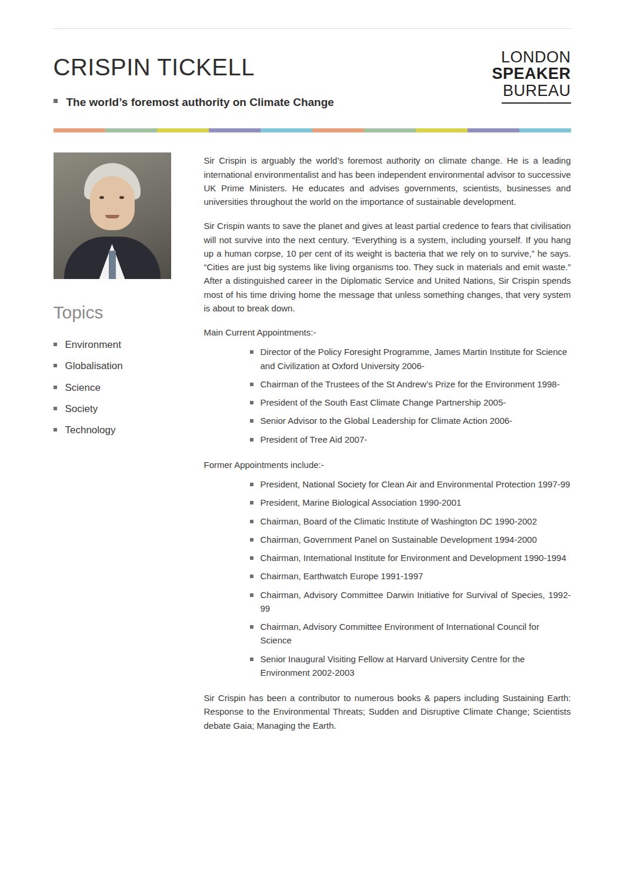CRISPIN TICKELL
The world’s foremost authority on Climate Change
LONDON
SPEAKER
BUREAU
Topics
Environment
Globalisation
Science
Society
Technology
Sir Crispin is arguably the world’s foremost authority on climate change. He is a leading international environmentalist and has been independent environmental advisor to successive UK Prime Ministers. He educates and advises governments, scientists, businesses and universities throughout the world on the importance of sustainable development.
Sir Crispin wants to save the planet and gives at least partial credence to fears that civilisation will not survive into the next century. “Everything is a system, including yourself. If you hang up a human corpse, 10 per cent of its weight is bacteria that we rely on to survive,” he says. “Cities are just big systems like living organisms too. They suck in materials and emit waste.” After a distinguished career in the Diplomatic Service and United Nations, Sir Crispin spends most of his time driving home the message that unless something changes, that very system is about to break down.
Main Current Appointments:-
Director of the Policy Foresight Programme, James Martin Institute for Science and Civilization at Oxford University 2006-
Chairman of the Trustees of the St Andrew’s Prize for the Environment 1998-
President of the South East Climate Change Partnership 2005-
Senior Advisor to the Global Leadership for Climate Action 2006-
President of Tree Aid 2007-
Former Appointments include:-
President, National Society for Clean Air and Environmental Protection 1997-99
President, Marine Biological Association 1990-2001
Chairman, Board of the Climatic Institute of Washington DC 1990-2002
Chairman, Government Panel on Sustainable Development 1994-2000
Chairman, International Institute for Environment and Development 1990-1994
Chairman, Earthwatch Europe 1991-1997
Chairman, Advisory Committee Darwin Initiative for Survival of Species, 1992-99
Chairman, Advisory Committee Environment of International Council for Science
Senior Inaugural Visiting Fellow at Harvard University Centre for the Environment 2002-2003
Sir Crispin has been a contributor to numerous books & papers including Sustaining Earth: Response to the Environmental Threats; Sudden and Disruptive Climate Change; Scientists debate Gaia; Managing the Earth.